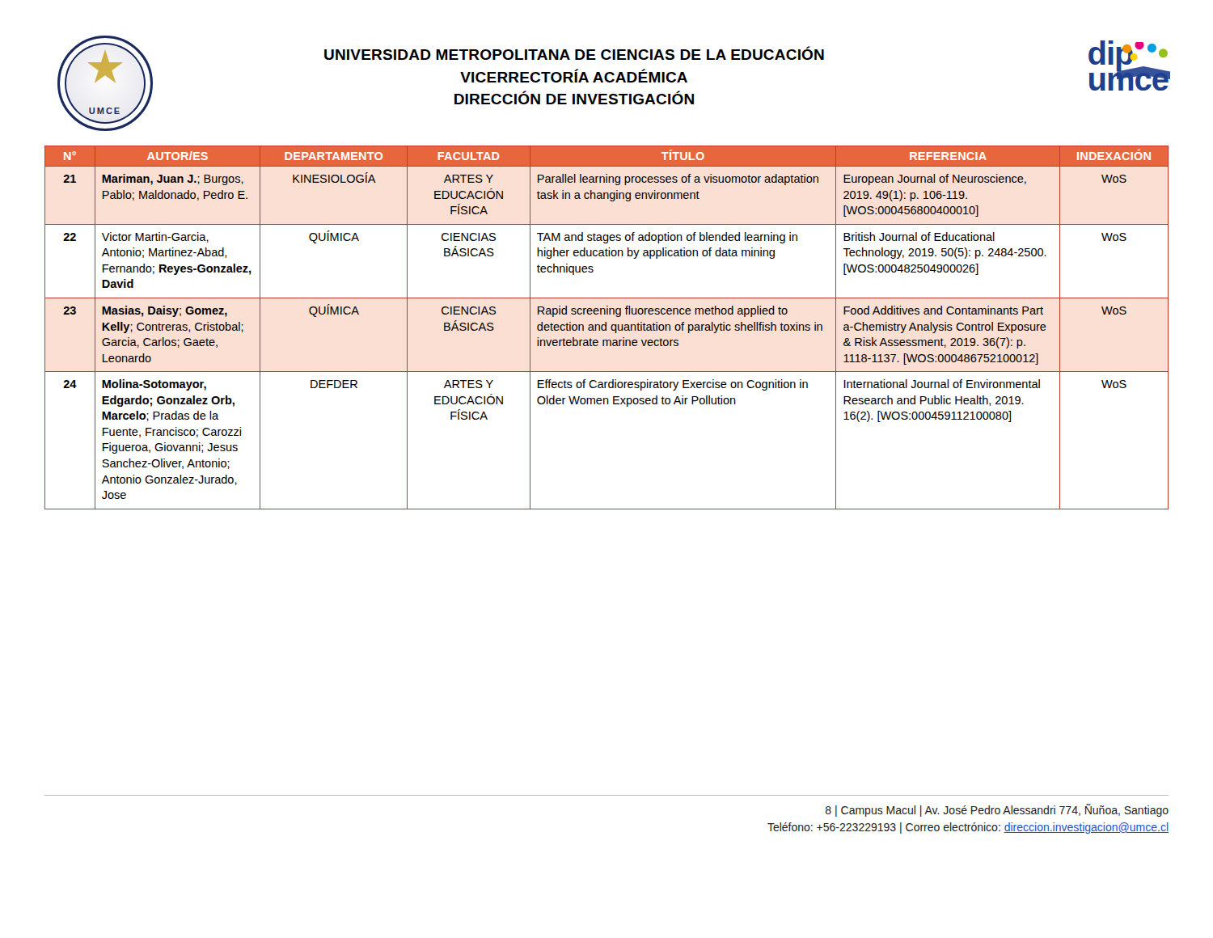UNIVERSIDAD METROPOLITANA DE CIENCIAS DE LA EDUCACIÓN
VICERRECTORÍA ACADÉMICA
DIRECCIÓN DE INVESTIGACIÓN
dip umce
| N° | AUTOR/ES | DEPARTAMENTO | FACULTAD | TÍTULO | REFERENCIA | INDEXACIÓN |
| --- | --- | --- | --- | --- | --- | --- |
| 21 | Mariman, Juan J. ; Burgos, Pablo; Maldonado, Pedro E. | KINESIOLOGÍA | ARTES Y EDUCACIÓN FÍSICA | Parallel learning processes of a visuomotor adaptation task in a changing environment | European Journal of Neuroscience, 2019. 49(1): p. 106-119.[WOS:000456800400010] | WoS |
| 22 | Victor Martin-Garcia, Antonio; Martinez-Abad, Fernando; Reyes-Gonzalez, David | QUÍMICA | CIENCIAS BÁSICAS | TAM and stages of adoption of blended learning in higher education by application of data mining techniques | British Journal of Educational Technology, 2019. 50(5): p. 2484-2500. [WOS:000482504900026] | WoS |
| 23 | Masias, Daisy ; Gomez, Kelly ; Contreras, Cristobal; Garcia, Carlos; Gaete, Leonardo | QUÍMICA | CIENCIAS BÁSICAS | Rapid screening fluorescence method applied to detection and quantitation of paralytic shellfish toxins in invertebrate marine vectors | Food Additives and Contaminants Part a-Chemistry Analysis Control Exposure & Risk Assessment, 2019. 36(7): p. 1118-1137. [WOS:000486752100012] | WoS |
| 24 | Molina-Sotomayor, Edgardo; Gonzalez Orb, Marcelo ; Pradas de la Fuente, Francisco; Carozzi Figueroa, Giovanni; Jesus Sanchez-Oliver, Antonio; Antonio Gonzalez-Jurado, Jose | DEFDER | ARTES Y EDUCACIÓN FÍSICA | Effects of Cardiorespiratory Exercise on Cognition in Older Women Exposed to Air Pollution | International Journal of Environmental Research and Public Health, 2019. 16(2). [WOS:000459112100080] | WoS |
8 | Campus Macul | Av. José Pedro Alessandri 774, Ñuñoa, Santiago
Teléfono: +56-223229193 | Correo electrónico: direccion.investigacion@umce.cl